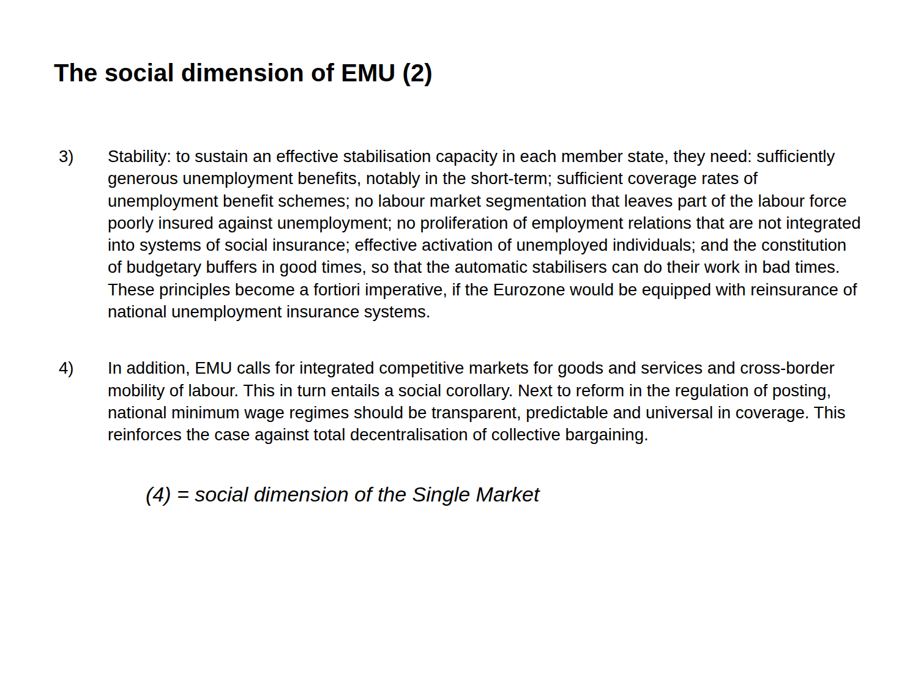The social dimension of EMU (2)
3) Stability: to sustain an effective stabilisation capacity in each member state, they need: sufficiently generous unemployment benefits, notably in the short-term; sufficient coverage rates of unemployment benefit schemes; no labour market segmentation that leaves part of the labour force poorly insured against unemployment; no proliferation of employment relations that are not integrated into systems of social insurance; effective activation of unemployed individuals; and the constitution of budgetary buffers in good times, so that the automatic stabilisers can do their work in bad times. These principles become a fortiori imperative, if the Eurozone would be equipped with reinsurance of national unemployment insurance systems.
4) In addition, EMU calls for integrated competitive markets for goods and services and cross-border mobility of labour. This in turn entails a social corollary. Next to reform in the regulation of posting, national minimum wage regimes should be transparent, predictable and universal in coverage. This reinforces the case against total decentralisation of collective bargaining.
(4) = social dimension of the Single Market